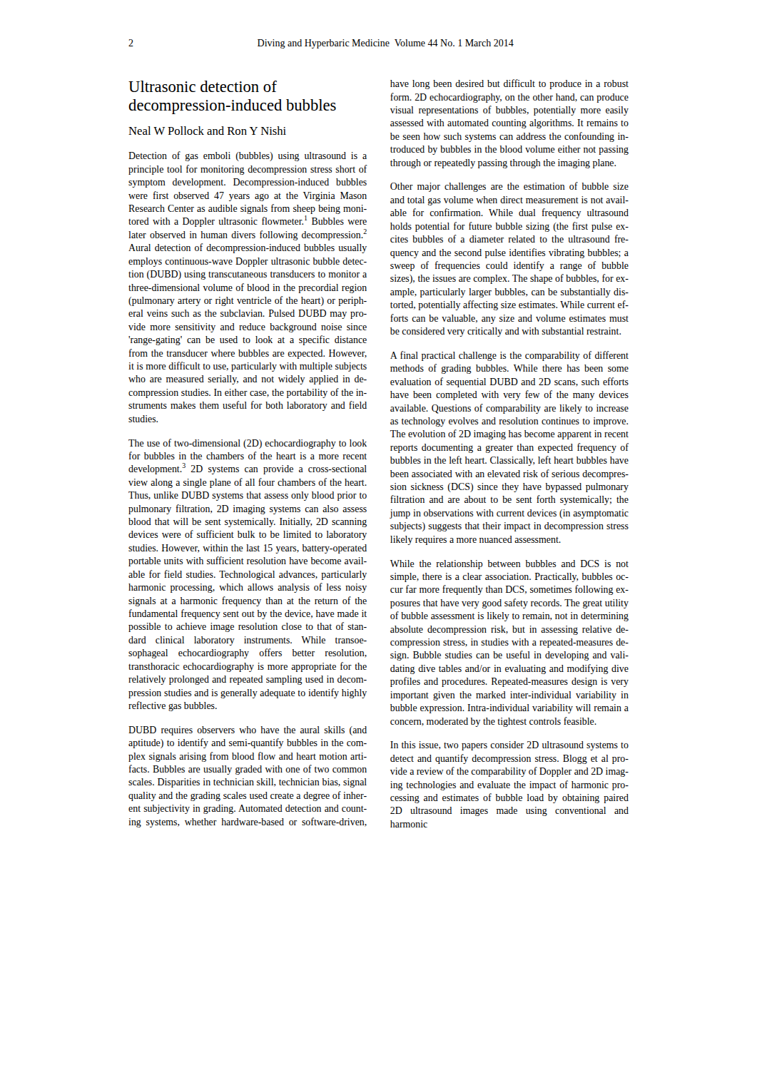2
Diving and Hyperbaric Medicine Volume 44 No. 1 March 2014
Ultrasonic detection of
decompression-induced bubbles
Neal W Pollock and Ron Y Nishi
Detection of gas emboli (bubbles) using ultrasound is a principle tool for monitoring decompression stress short of symptom development. Decompression-induced bubbles were first observed 47 years ago at the Virginia Mason Research Center as audible signals from sheep being monitored with a Doppler ultrasonic flowmeter.1 Bubbles were later observed in human divers following decompression.2 Aural detection of decompression-induced bubbles usually employs continuous-wave Doppler ultrasonic bubble detection (DUBD) using transcutaneous transducers to monitor a three-dimensional volume of blood in the precordial region (pulmonary artery or right ventricle of the heart) or peripheral veins such as the subclavian. Pulsed DUBD may provide more sensitivity and reduce background noise since 'range-gating' can be used to look at a specific distance from the transducer where bubbles are expected. However, it is more difficult to use, particularly with multiple subjects who are measured serially, and not widely applied in decompression studies. In either case, the portability of the instruments makes them useful for both laboratory and field studies.
The use of two-dimensional (2D) echocardiography to look for bubbles in the chambers of the heart is a more recent development.3 2D systems can provide a cross-sectional view along a single plane of all four chambers of the heart. Thus, unlike DUBD systems that assess only blood prior to pulmonary filtration, 2D imaging systems can also assess blood that will be sent systemically. Initially, 2D scanning devices were of sufficient bulk to be limited to laboratory studies. However, within the last 15 years, battery-operated portable units with sufficient resolution have become available for field studies. Technological advances, particularly harmonic processing, which allows analysis of less noisy signals at a harmonic frequency than at the return of the fundamental frequency sent out by the device, have made it possible to achieve image resolution close to that of standard clinical laboratory instruments. While transoesophageal echocardiography offers better resolution, transthoracic echocardiography is more appropriate for the relatively prolonged and repeated sampling used in decompression studies and is generally adequate to identify highly reflective gas bubbles.
DUBD requires observers who have the aural skills (and aptitude) to identify and semi-quantify bubbles in the complex signals arising from blood flow and heart motion artifacts. Bubbles are usually graded with one of two common scales. Disparities in technician skill, technician bias, signal quality and the grading scales used create a degree of inherent subjectivity in grading. Automated detection and counting systems, whether hardware-based or software-driven, have long been desired but difficult to produce in a robust form. 2D echocardiography, on the other hand, can produce visual representations of bubbles, potentially more easily assessed with automated counting algorithms. It remains to be seen how such systems can address the confounding introduced by bubbles in the blood volume either not passing through or repeatedly passing through the imaging plane.
Other major challenges are the estimation of bubble size and total gas volume when direct measurement is not available for confirmation. While dual frequency ultrasound holds potential for future bubble sizing (the first pulse excites bubbles of a diameter related to the ultrasound frequency and the second pulse identifies vibrating bubbles; a sweep of frequencies could identify a range of bubble sizes), the issues are complex. The shape of bubbles, for example, particularly larger bubbles, can be substantially distorted, potentially affecting size estimates. While current efforts can be valuable, any size and volume estimates must be considered very critically and with substantial restraint.
A final practical challenge is the comparability of different methods of grading bubbles. While there has been some evaluation of sequential DUBD and 2D scans, such efforts have been completed with very few of the many devices available. Questions of comparability are likely to increase as technology evolves and resolution continues to improve. The evolution of 2D imaging has become apparent in recent reports documenting a greater than expected frequency of bubbles in the left heart. Classically, left heart bubbles have been associated with an elevated risk of serious decompression sickness (DCS) since they have bypassed pulmonary filtration and are about to be sent forth systemically; the jump in observations with current devices (in asymptomatic subjects) suggests that their impact in decompression stress likely requires a more nuanced assessment.
While the relationship between bubbles and DCS is not simple, there is a clear association. Practically, bubbles occur far more frequently than DCS, sometimes following exposures that have very good safety records. The great utility of bubble assessment is likely to remain, not in determining absolute decompression risk, but in assessing relative decompression stress, in studies with a repeated-measures design. Bubble studies can be useful in developing and validating dive tables and/or in evaluating and modifying dive profiles and procedures. Repeated-measures design is very important given the marked inter-individual variability in bubble expression. Intra-individual variability will remain a concern, moderated by the tightest controls feasible.
In this issue, two papers consider 2D ultrasound systems to detect and quantify decompression stress. Blogg et al provide a review of the comparability of Doppler and 2D imaging technologies and evaluate the impact of harmonic processing and estimates of bubble load by obtaining paired 2D ultrasound images made using conventional and harmonic